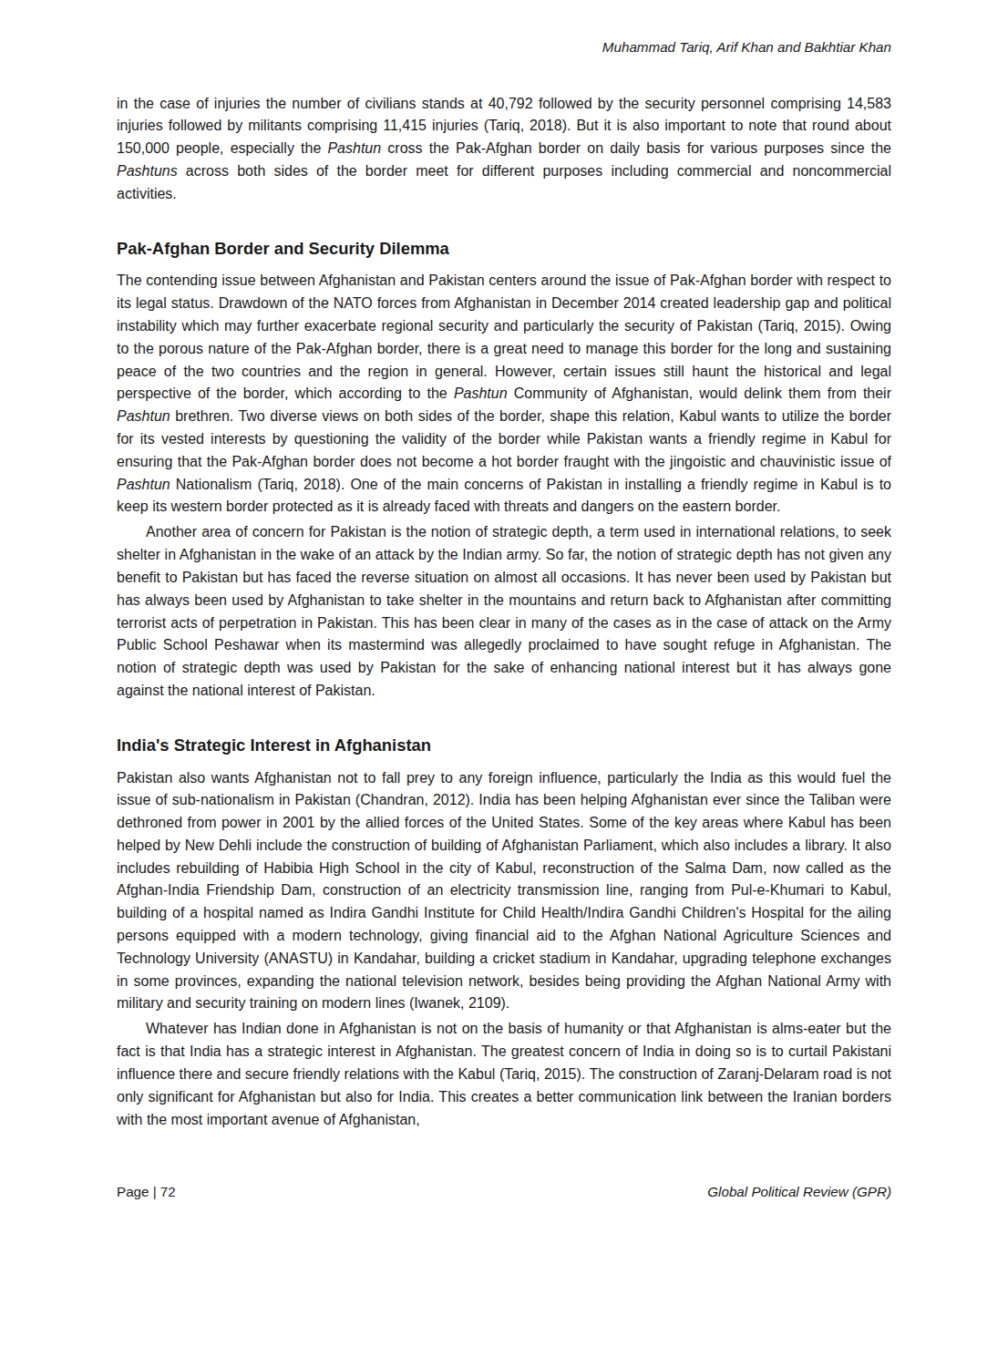Muhammad Tariq, Arif Khan and Bakhtiar Khan
in the case of injuries the number of civilians stands at 40,792 followed by the security personnel comprising 14,583 injuries followed by militants comprising 11,415 injuries (Tariq, 2018). But it is also important to note that round about 150,000 people, especially the Pashtun cross the Pak-Afghan border on daily basis for various purposes since the Pashtuns across both sides of the border meet for different purposes including commercial and noncommercial activities.
Pak-Afghan Border and Security Dilemma
The contending issue between Afghanistan and Pakistan centers around the issue of Pak-Afghan border with respect to its legal status. Drawdown of the NATO forces from Afghanistan in December 2014 created leadership gap and political instability which may further exacerbate regional security and particularly the security of Pakistan (Tariq, 2015). Owing to the porous nature of the Pak-Afghan border, there is a great need to manage this border for the long and sustaining peace of the two countries and the region in general. However, certain issues still haunt the historical and legal perspective of the border, which according to the Pashtun Community of Afghanistan, would delink them from their Pashtun brethren. Two diverse views on both sides of the border, shape this relation, Kabul wants to utilize the border for its vested interests by questioning the validity of the border while Pakistan wants a friendly regime in Kabul for ensuring that the Pak-Afghan border does not become a hot border fraught with the jingoistic and chauvinistic issue of Pashtun Nationalism (Tariq, 2018). One of the main concerns of Pakistan in installing a friendly regime in Kabul is to keep its western border protected as it is already faced with threats and dangers on the eastern border.
Another area of concern for Pakistan is the notion of strategic depth, a term used in international relations, to seek shelter in Afghanistan in the wake of an attack by the Indian army. So far, the notion of strategic depth has not given any benefit to Pakistan but has faced the reverse situation on almost all occasions. It has never been used by Pakistan but has always been used by Afghanistan to take shelter in the mountains and return back to Afghanistan after committing terrorist acts of perpetration in Pakistan. This has been clear in many of the cases as in the case of attack on the Army Public School Peshawar when its mastermind was allegedly proclaimed to have sought refuge in Afghanistan. The notion of strategic depth was used by Pakistan for the sake of enhancing national interest but it has always gone against the national interest of Pakistan.
India's Strategic Interest in Afghanistan
Pakistan also wants Afghanistan not to fall prey to any foreign influence, particularly the India as this would fuel the issue of sub-nationalism in Pakistan (Chandran, 2012). India has been helping Afghanistan ever since the Taliban were dethroned from power in 2001 by the allied forces of the United States. Some of the key areas where Kabul has been helped by New Dehli include the construction of building of Afghanistan Parliament, which also includes a library. It also includes rebuilding of Habibia High School in the city of Kabul, reconstruction of the Salma Dam, now called as the Afghan-India Friendship Dam, construction of an electricity transmission line, ranging from Pul-e-Khumari to Kabul, building of a hospital named as Indira Gandhi Institute for Child Health/Indira Gandhi Children's Hospital for the ailing persons equipped with a modern technology, giving financial aid to the Afghan National Agriculture Sciences and Technology University (ANASTU) in Kandahar, building a cricket stadium in Kandahar, upgrading telephone exchanges in some provinces, expanding the national television network, besides being providing the Afghan National Army with military and security training on modern lines (Iwanek, 2109).
Whatever has Indian done in Afghanistan is not on the basis of humanity or that Afghanistan is alms-eater but the fact is that India has a strategic interest in Afghanistan. The greatest concern of India in doing so is to curtail Pakistani influence there and secure friendly relations with the Kabul (Tariq, 2015). The construction of Zaranj-Delaram road is not only significant for Afghanistan but also for India. This creates a better communication link between the Iranian borders with the most important avenue of Afghanistan,
Page | 72 Global Political Review (GPR)